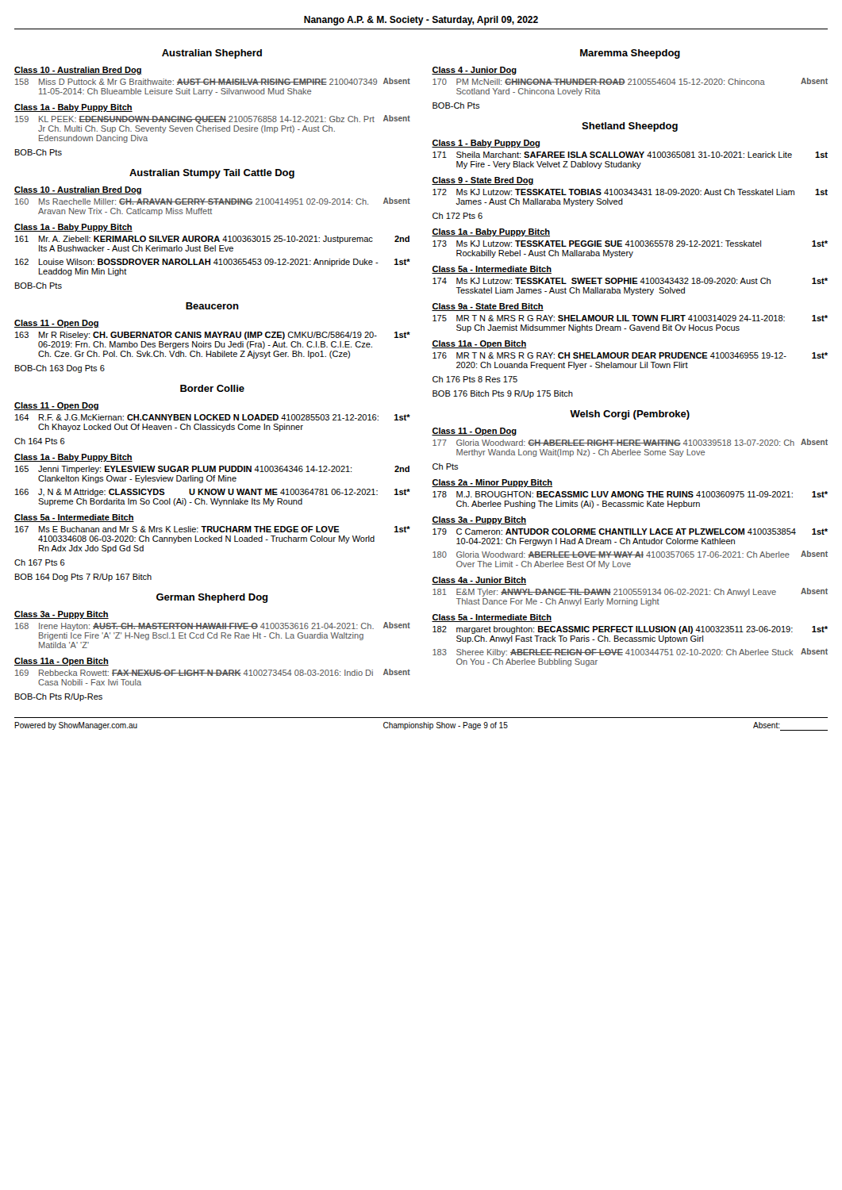Nanango A.P. & M. Society - Saturday, April 09, 2022
Australian Shepherd
Class 10 - Australian Bred Dog
158
Miss D Puttock & Mr G Braithwaite: AUST CH MAISILVA RISING EMPIRE 2100407349 11-05-2014: Ch Blueamble Leisure Suit Larry - Silvanwood Mud Shake
Absent
Class 1a - Baby Puppy Bitch
159
KL PEEK: EDENSUNDOWN DANCING QUEEN 2100576858 14-12-2021: Gbz Ch. Prt Jr Ch. Multi Ch. Sup Ch. Seventy Seven Cherised Desire (Imp Prt) - Aust Ch. Edensundown Dancing Diva
Absent
BOB-Ch Pts
Australian Stumpy Tail Cattle Dog
Class 10 - Australian Bred Dog
160
Ms Raechelle Miller: CH. ARAVAN GERRY STANDING 2100414951 02-09-2014: Ch. Aravan New Trix - Ch. Catlcamp Miss Muffett
Absent
Class 1a - Baby Puppy Bitch
161
Mr. A. Ziebell: KERIMARLO SILVER AURORA 4100363015 25-10-2021: Justpuremac Its A Bushwacker - Aust Ch Kerimarlo Just Bel Eve
2nd
162
Louise Wilson: BOSSDROVER NAROLLAH 4100365453 09-12-2021: Annipride Duke - Leaddog Min Min Light
1st*
BOB-Ch Pts
Beauceron
Class 11 - Open Dog
163
Mr R Riseley: CH. GUBERNATOR CANIS MAYRAU (IMP CZE) CMKU/BC/5864/19 20-06-2019: Frn. Ch. Mambo Des Bergers Noirs Du Jedi (Fra) - Aut. Ch. C.I.B. C.I.E. Cze. Ch. Cze. Gr Ch. Pol. Ch. Svk.Ch. Vdh. Ch. Habilete Z Ajysyt Ger. Bh. Ipo1. (Cze)
1st*
BOB-Ch 163 Dog Pts 6
Border Collie
Class 11 - Open Dog
164
R.F. & J.G.McKiernan: CH.CANNYBEN LOCKED N LOADED 4100285503 21-12-2016: Ch Khayoz Locked Out Of Heaven - Ch Classicyds Come In Spinner
1st*
Ch 164 Pts 6
Class 1a - Baby Puppy Bitch
165
Jenni Timperley: EYLESVIEW SUGAR PLUM PUDDIN 4100364346 14-12-2021: Clankelton Kings Owar - Eylesview Darling Of Mine
2nd
166
J, N & M Attridge: CLASSICYDS U KNOW U WANT ME 4100364781 06-12-2021: Supreme Ch Bordarita Im So Cool (Ai) - Ch. Wynnlake Its My Round
1st*
Class 5a - Intermediate Bitch
167
Ms E Buchanan and Mr S & Mrs K Leslie: TRUCHARM THE EDGE OF LOVE 4100334608 06-03-2020: Ch Cannyben Locked N Loaded - Trucharm Colour My World Rn Adx Jdx Jdo Spd Gd Sd
1st*
Ch 167 Pts 6
BOB 164 Dog Pts 7 R/Up 167 Bitch
German Shepherd Dog
Class 3a - Puppy Bitch
168
Irene Hayton: AUST. CH. MASTERTON HAWAII FIVE O 4100353616 21-04-2021: Ch. Brigenti Ice Fire 'A' 'Z' H-Neg Bscl.1 Et Ccd Cd Re Rae Ht - Ch. La Guardia Waltzing Matilda 'A' 'Z'
Absent
Class 11a - Open Bitch
169
Rebbecka Rowett: FAX NEXUS OF LIGHT N DARK 4100273454 08-03-2016: Indio Di Casa Nobili - Fax Iwi Toula
Absent
BOB-Ch Pts R/Up-Res
Maremma Sheepdog
Class 4 - Junior Dog
170
PM McNeill: CHINCONA THUNDER ROAD 2100554604 15-12-2020: Chincona Scotland Yard - Chincona Lovely Rita
Absent
BOB-Ch Pts
Shetland Sheepdog
Class 1 - Baby Puppy Dog
171
Sheila Marchant: SAFAREE ISLA SCALLOWAY 4100365081 31-10-2021: Learick Lite My Fire - Very Black Velvet Z Dablovy Studanky
1st
Class 9 - State Bred Dog
172
Ms KJ Lutzow: TESSKATEL TOBIAS 4100343431 18-09-2020: Aust Ch Tesskatel Liam James - Aust Ch Mallaraba Mystery Solved
1st
Ch 172 Pts 6
Class 1a - Baby Puppy Bitch
173
Ms KJ Lutzow: TESSKATEL PEGGIE SUE 4100365578 29-12-2021: Tesskatel Rockabilly Rebel - Aust Ch Mallaraba Mystery
1st*
Class 5a - Intermediate Bitch
174
Ms KJ Lutzow: TESSKATEL SWEET SOPHIE 4100343432 18-09-2020: Aust Ch Tesskatel Liam James - Aust Ch Mallaraba Mystery Solved
1st*
Class 9a - State Bred Bitch
175
MR T N & MRS R G RAY: SHELAMOUR LIL TOWN FLIRT 4100314029 24-11-2018: Sup Ch Jaemist Midsummer Nights Dream - Gavend Bit Ov Hocus Pocus
1st*
Class 11a - Open Bitch
176
MR T N & MRS R G RAY: CH SHELAMOUR DEAR PRUDENCE 4100346955 19-12-2020: Ch Louanda Frequent Flyer - Shelamour Lil Town Flirt
1st*
Ch 176 Pts 8 Res 175
BOB 176 Bitch Pts 9 R/Up 175 Bitch
Welsh Corgi (Pembroke)
Class 11 - Open Dog
177
Gloria Woodward: CH ABERLEE RIGHT HERE WAITING 4100339518 13-07-2020: Ch Merthyr Wanda Long Wait(Imp Nz) - Ch Aberlee Some Say Love
Absent
Ch Pts
Class 2a - Minor Puppy Bitch
178
M.J. BROUGHTON: BECASSMIC LUV AMONG THE RUINS 4100360975 11-09-2021: Ch. Aberlee Pushing The Limits (Ai) - Becassmic Kate Hepburn
1st*
Class 3a - Puppy Bitch
179
C Cameron: ANTUDOR COLORME CHANTILLY LACE AT PLZWELCOM 4100353854 10-04-2021: Ch Fergwyn I Had A Dream - Ch Antudor Colorme Kathleen
1st*
180
Gloria Woodward: ABERLEE LOVE MY WAY AI 4100357065 17-06-2021: Ch Aberlee Over The Limit - Ch Aberlee Best Of My Love
Absent
Class 4a - Junior Bitch
181
E&M Tyler: ANWYL DANCE TIL DAWN 2100559134 06-02-2021: Ch Anwyl Leave Thlast Dance For Me - Ch Anwyl Early Morning Light
Absent
Class 5a - Intermediate Bitch
182
margaret broughton: BECASSMIC PERFECT ILLUSION (AI) 4100323511 23-06-2019: Sup.Ch. Anwyl Fast Track To Paris - Ch. Becassmic Uptown Girl
1st*
183
Sheree Kilby: ABERLEE REIGN OF LOVE 4100344751 02-10-2020: Ch Aberlee Stuck On You - Ch Aberlee Bubbling Sugar
Absent
Powered by ShowManager.com.au
Championship Show - Page 9 of 15
Absent: